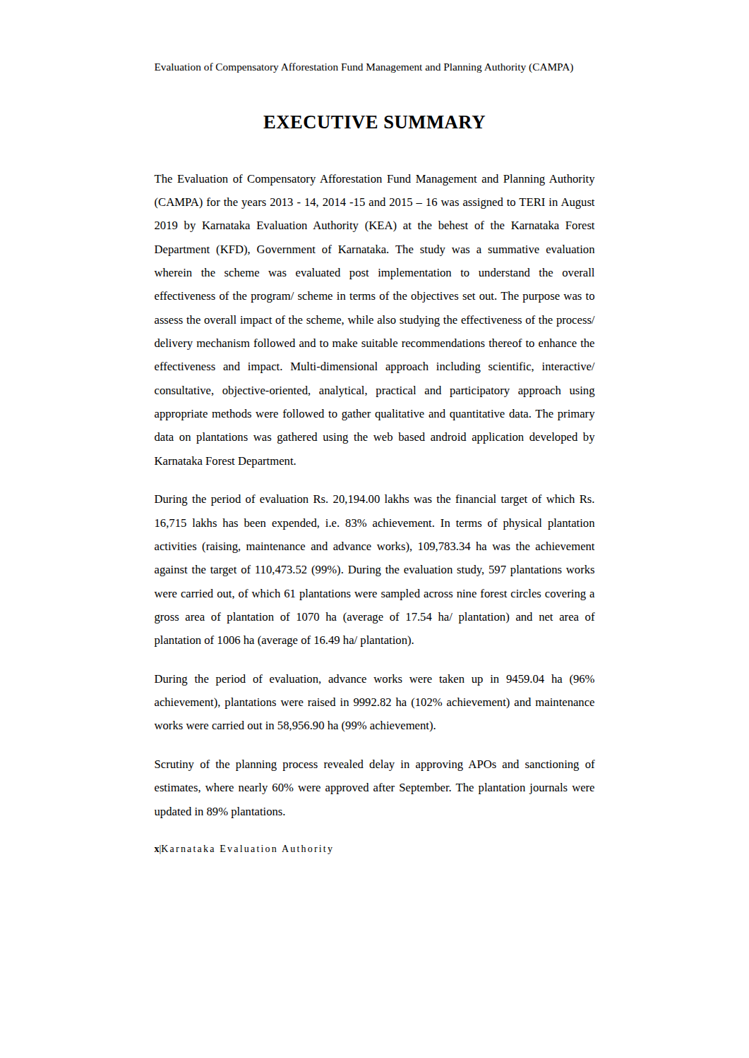Evaluation of Compensatory Afforestation Fund Management and Planning Authority (CAMPA)
EXECUTIVE SUMMARY
The Evaluation of Compensatory Afforestation Fund Management and Planning Authority (CAMPA) for the years 2013 - 14, 2014 -15 and 2015 – 16 was assigned to TERI in August 2019 by Karnataka Evaluation Authority (KEA) at the behest of the Karnataka Forest Department (KFD), Government of Karnataka. The study was a summative evaluation wherein the scheme was evaluated post implementation to understand the overall effectiveness of the program/ scheme in terms of the objectives set out. The purpose was to assess the overall impact of the scheme, while also studying the effectiveness of the process/ delivery mechanism followed and to make suitable recommendations thereof to enhance the effectiveness and impact. Multi-dimensional approach including scientific, interactive/ consultative, objective-oriented, analytical, practical and participatory approach using appropriate methods were followed to gather qualitative and quantitative data. The primary data on plantations was gathered using the web based android application developed by Karnataka Forest Department.
During the period of evaluation Rs. 20,194.00 lakhs was the financial target of which Rs. 16,715 lakhs has been expended, i.e. 83% achievement. In terms of physical plantation activities (raising, maintenance and advance works), 109,783.34 ha was the achievement against the target of 110,473.52 (99%). During the evaluation study, 597 plantations works were carried out, of which 61 plantations were sampled across nine forest circles covering a gross area of plantation of 1070 ha (average of 17.54 ha/ plantation) and net area of plantation of 1006 ha (average of 16.49 ha/ plantation).
During the period of evaluation, advance works were taken up in 9459.04 ha (96% achievement), plantations were raised in 9992.82 ha (102% achievement) and maintenance works were carried out in 58,956.90 ha (99% achievement).
Scrutiny of the planning process revealed delay in approving APOs and sanctioning of estimates, where nearly 60% were approved after September. The plantation journals were updated in 89% plantations.
x|Karnataka Evaluation Authority